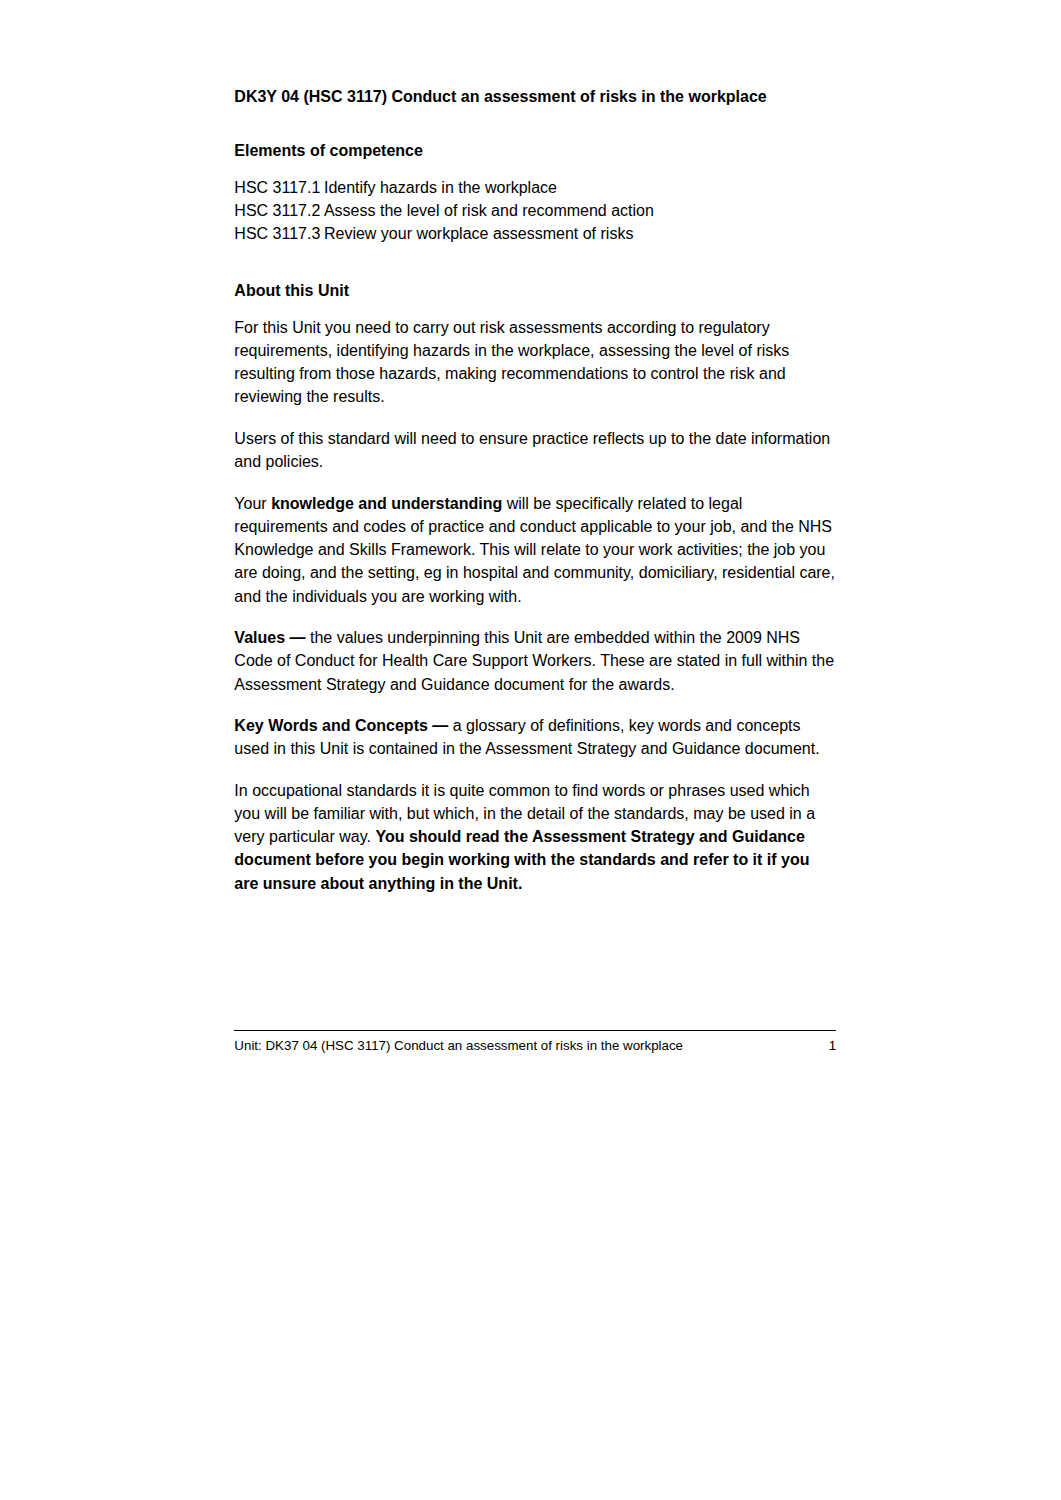DK3Y 04 (HSC 3117) Conduct an assessment of risks in the workplace
Elements of competence
HSC 3117.1 Identify hazards in the workplace
HSC 3117.2 Assess the level of risk and recommend action
HSC 3117.3 Review your workplace assessment of risks
About this Unit
For this Unit you need to carry out risk assessments according to regulatory requirements, identifying hazards in the workplace, assessing the level of risks resulting from those hazards, making recommendations to control the risk and reviewing the results.
Users of this standard will need to ensure practice reflects up to the date information and policies.
Your knowledge and understanding will be specifically related to legal requirements and codes of practice and conduct applicable to your job, and the NHS Knowledge and Skills Framework. This will relate to your work activities; the job you are doing, and the setting, eg in hospital and community, domiciliary, residential care, and the individuals you are working with.
Values — the values underpinning this Unit are embedded within the 2009 NHS Code of Conduct for Health Care Support Workers. These are stated in full within the Assessment Strategy and Guidance document for the awards.
Key Words and Concepts — a glossary of definitions, key words and concepts used in this Unit is contained in the Assessment Strategy and Guidance document.
In occupational standards it is quite common to find words or phrases used which you will be familiar with, but which, in the detail of the standards, may be used in a very particular way. You should read the Assessment Strategy and Guidance document before you begin working with the standards and refer to it if you are unsure about anything in the Unit.
Unit: DK37 04 (HSC 3117) Conduct an assessment of risks in the workplace 1